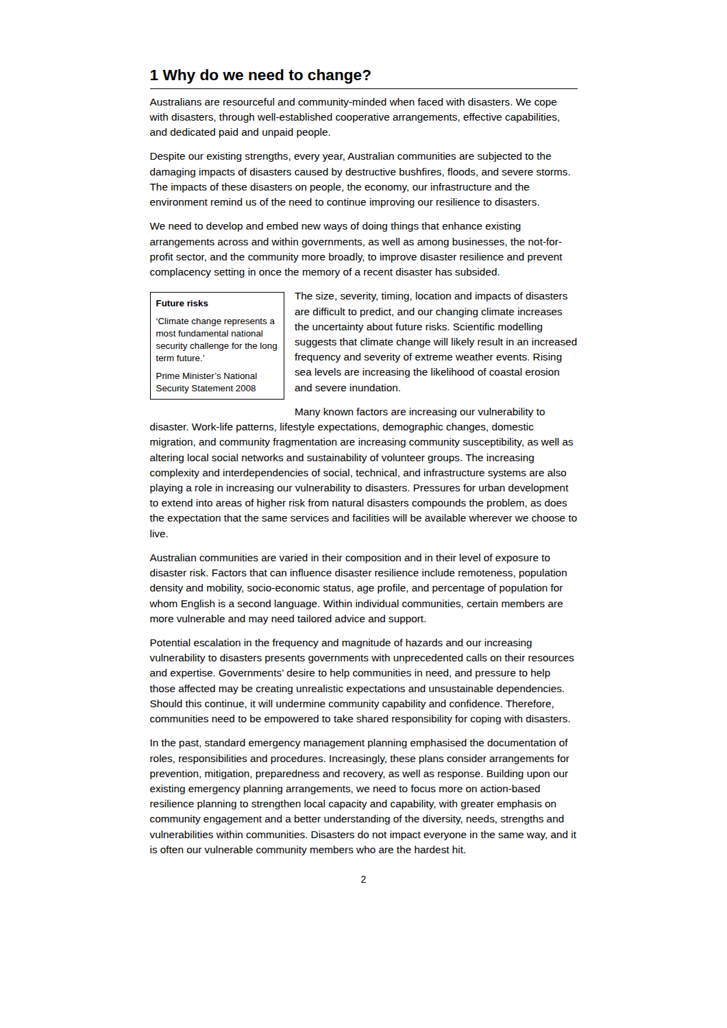1 Why do we need to change?
Australians are resourceful and community-minded when faced with disasters. We cope with disasters, through well-established cooperative arrangements, effective capabilities, and dedicated paid and unpaid people.
Despite our existing strengths, every year, Australian communities are subjected to the damaging impacts of disasters caused by destructive bushfires, floods, and severe storms. The impacts of these disasters on people, the economy, our infrastructure and the environment remind us of the need to continue improving our resilience to disasters.
We need to develop and embed new ways of doing things that enhance existing arrangements across and within governments, as well as among businesses, the not-for-profit sector, and the community more broadly, to improve disaster resilience and prevent complacency setting in once the memory of a recent disaster has subsided.
Future risks
‘Climate change represents a most fundamental national security challenge for the long term future.’
Prime Minister’s National Security Statement 2008
The size, severity, timing, location and impacts of disasters are difficult to predict, and our changing climate increases the uncertainty about future risks. Scientific modelling suggests that climate change will likely result in an increased frequency and severity of extreme weather events. Rising sea levels are increasing the likelihood of coastal erosion and severe inundation.
Many known factors are increasing our vulnerability to disaster. Work-life patterns, lifestyle expectations, demographic changes, domestic migration, and community fragmentation are increasing community susceptibility, as well as altering local social networks and sustainability of volunteer groups. The increasing complexity and interdependencies of social, technical, and infrastructure systems are also playing a role in increasing our vulnerability to disasters. Pressures for urban development to extend into areas of higher risk from natural disasters compounds the problem, as does the expectation that the same services and facilities will be available wherever we choose to live.
Australian communities are varied in their composition and in their level of exposure to disaster risk. Factors that can influence disaster resilience include remoteness, population density and mobility, socio-economic status, age profile, and percentage of population for whom English is a second language. Within individual communities, certain members are more vulnerable and may need tailored advice and support.
Potential escalation in the frequency and magnitude of hazards and our increasing vulnerability to disasters presents governments with unprecedented calls on their resources and expertise. Governments’ desire to help communities in need, and pressure to help those affected may be creating unrealistic expectations and unsustainable dependencies. Should this continue, it will undermine community capability and confidence. Therefore, communities need to be empowered to take shared responsibility for coping with disasters.
In the past, standard emergency management planning emphasised the documentation of roles, responsibilities and procedures. Increasingly, these plans consider arrangements for prevention, mitigation, preparedness and recovery, as well as response. Building upon our existing emergency planning arrangements, we need to focus more on action-based resilience planning to strengthen local capacity and capability, with greater emphasis on community engagement and a better understanding of the diversity, needs, strengths and vulnerabilities within communities. Disasters do not impact everyone in the same way, and it is often our vulnerable community members who are the hardest hit.
2